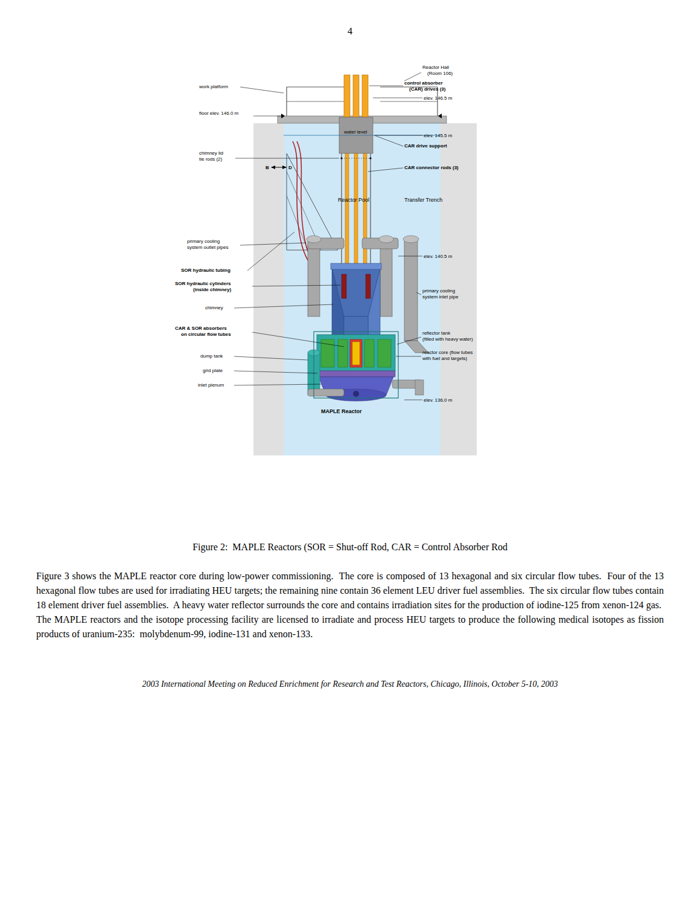4
elev. 146.5 m floor elev. 146.0 m water level elev. 145.5 m B D Reactor Pool Transfer Trench elev. 140.5 m elev. 136.0 m MAPLE Reactor work platform chimney lid tie rods (2) primary cooling system outlet pipes SOR hydraulic tubing SOR hydraulic cylinders (inside chimney) chimney CAR & SOR absorbers on circular flow tubes dump tank grid plate inlet plenum Reactor Hall (Room 106) control absorber (CAR) drives (3) CAR drive support CAR connector rods (3) primary cooling system inlet pipe reflector tank (filled with heavy water) reactor core (flow tubes with fuel and targets)
Figure 2: MAPLE Reactors (SOR = Shut-off Rod, CAR = Control Absorber Rod
Figure 3 shows the MAPLE reactor core during low-power commissioning. The core is composed of 13 hexagonal and six circular flow tubes. Four of the 13 hexagonal flow tubes are used for irradiating HEU targets; the remaining nine contain 36 element LEU driver fuel assemblies. The six circular flow tubes contain 18 element driver fuel assemblies. A heavy water reflector surrounds the core and contains irradiation sites for the production of iodine-125 from xenon-124 gas. The MAPLE reactors and the isotope processing facility are licensed to irradiate and process HEU targets to produce the following medical isotopes as fission products of uranium-235: molybdenum-99, iodine-131 and xenon-133.
2003 International Meeting on Reduced Enrichment for Research and Test Reactors, Chicago, Illinois, October 5-10, 2003